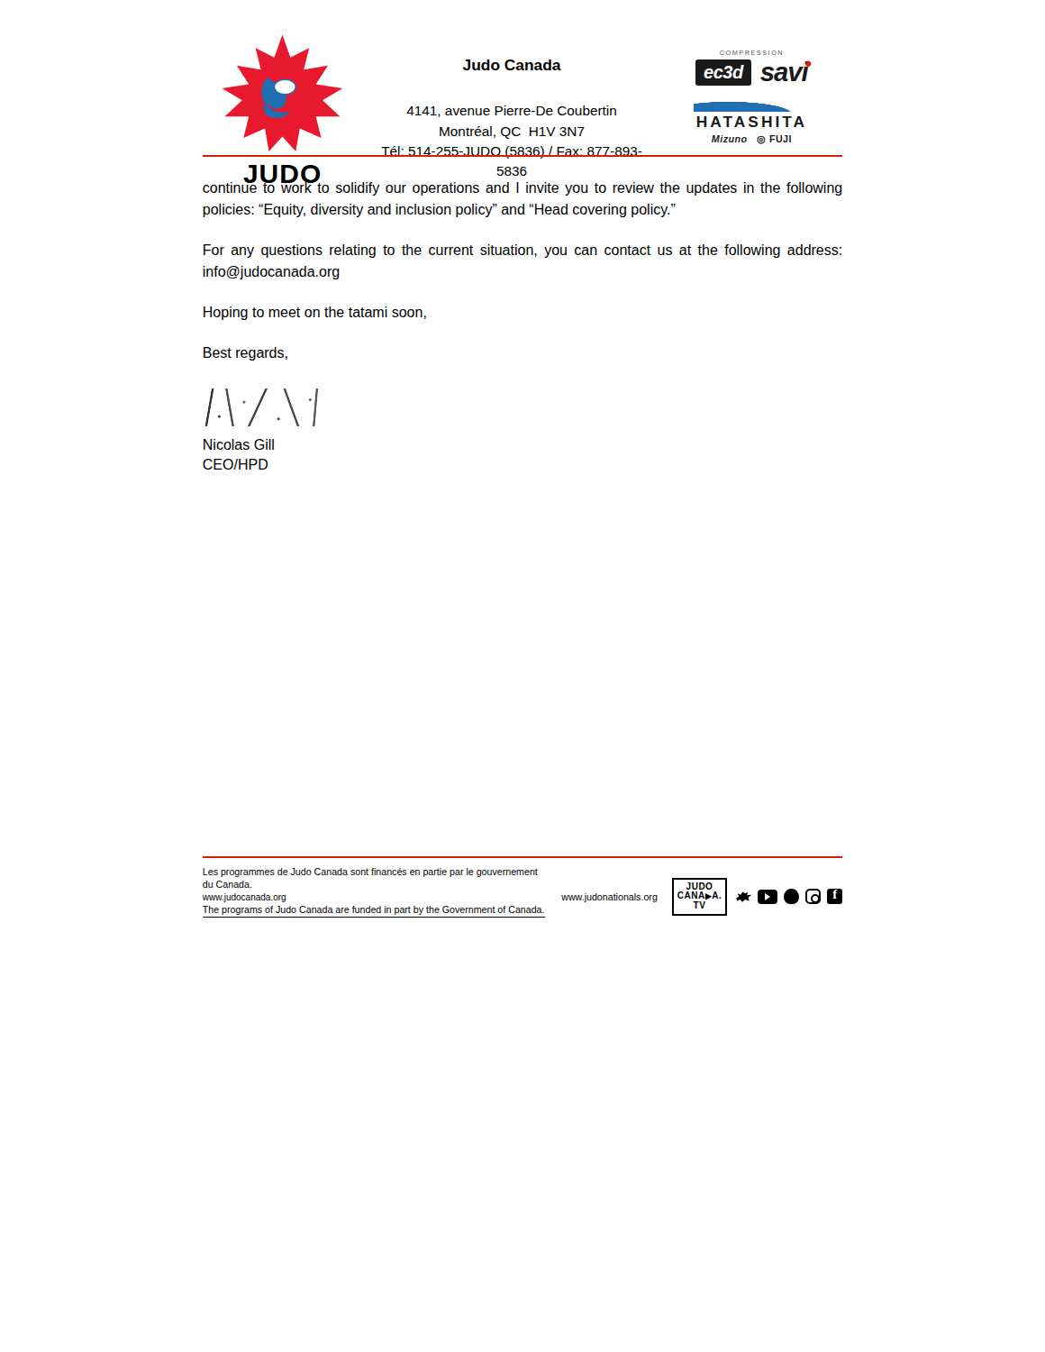JUDO
Judo Canada
4141, avenue Pierre-De Coubertin
Montréal, QC H1V 3N7
Tél: 514-255-JUDO (5836) / Fax: 877-893-5836
COMPRESSION
ec3d savi•
HATASHITA
Mizuno ◎ FUJI
continue to work to solidify our operations and I invite you to review the updates in the following policies: “Equity, diversity and inclusion policy” and “Head covering policy.”
For any questions relating to the current situation, you can contact us at the following address: info@judocanada.org
Hoping to meet on the tatami soon,
Best regards,
Nicolas Gill
CEO/HPD
Les programmes de Judo Canada sont financés en partie par le gouvernement du Canada.
www.judocanada.org
The programs of Judo Canada are funded in part by the Government of Canada.
www.judonationals.org
JUDO
CANA▶A.
TV